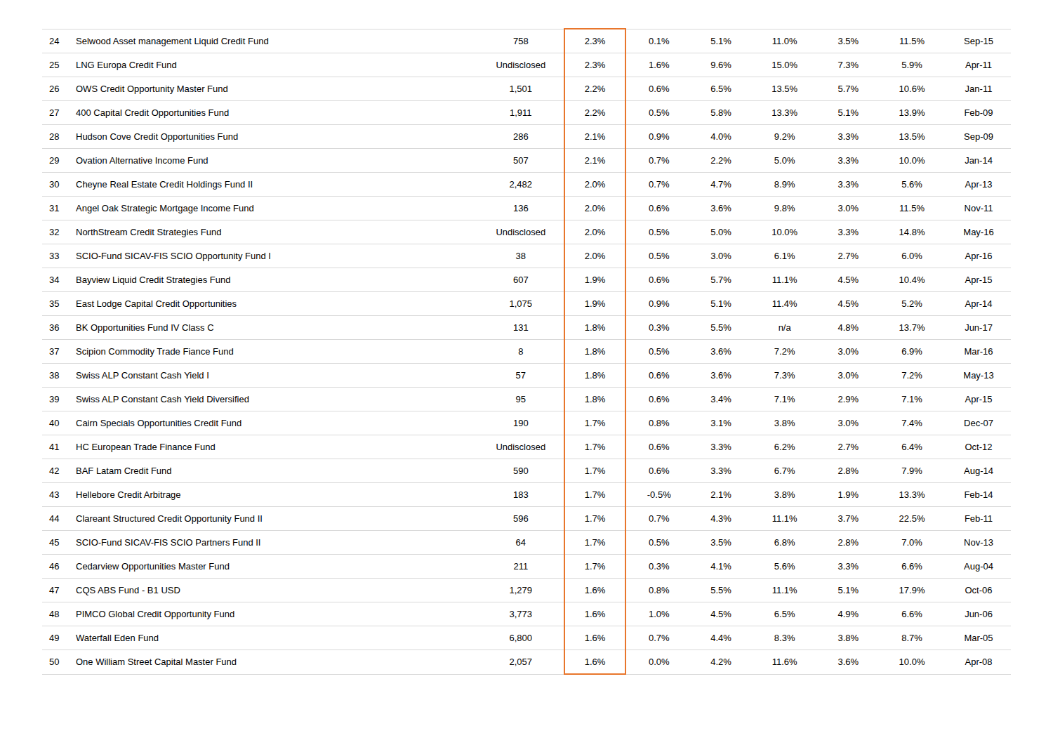| 24 | Selwood Asset management Liquid Credit Fund | 758 | 2.3% | 0.1% | 5.1% | 11.0% | 3.5% | 11.5% | Sep-15 |
| 25 | LNG Europa Credit Fund | Undisclosed | 2.3% | 1.6% | 9.6% | 15.0% | 7.3% | 5.9% | Apr-11 |
| 26 | OWS Credit Opportunity Master Fund | 1,501 | 2.2% | 0.6% | 6.5% | 13.5% | 5.7% | 10.6% | Jan-11 |
| 27 | 400 Capital Credit Opportunities Fund | 1,911 | 2.2% | 0.5% | 5.8% | 13.3% | 5.1% | 13.9% | Feb-09 |
| 28 | Hudson Cove Credit Opportunities Fund | 286 | 2.1% | 0.9% | 4.0% | 9.2% | 3.3% | 13.5% | Sep-09 |
| 29 | Ovation Alternative Income Fund | 507 | 2.1% | 0.7% | 2.2% | 5.0% | 3.3% | 10.0% | Jan-14 |
| 30 | Cheyne Real Estate Credit Holdings Fund II | 2,482 | 2.0% | 0.7% | 4.7% | 8.9% | 3.3% | 5.6% | Apr-13 |
| 31 | Angel Oak Strategic Mortgage Income Fund | 136 | 2.0% | 0.6% | 3.6% | 9.8% | 3.0% | 11.5% | Nov-11 |
| 32 | NorthStream Credit Strategies Fund | Undisclosed | 2.0% | 0.5% | 5.0% | 10.0% | 3.3% | 14.8% | May-16 |
| 33 | SCIO-Fund SICAV-FIS SCIO Opportunity Fund I | 38 | 2.0% | 0.5% | 3.0% | 6.1% | 2.7% | 6.0% | Apr-16 |
| 34 | Bayview Liquid Credit Strategies Fund | 607 | 1.9% | 0.6% | 5.7% | 11.1% | 4.5% | 10.4% | Apr-15 |
| 35 | East Lodge Capital Credit Opportunities | 1,075 | 1.9% | 0.9% | 5.1% | 11.4% | 4.5% | 5.2% | Apr-14 |
| 36 | BK Opportunities Fund IV Class C | 131 | 1.8% | 0.3% | 5.5% | n/a | 4.8% | 13.7% | Jun-17 |
| 37 | Scipion Commodity Trade Fiance Fund | 8 | 1.8% | 0.5% | 3.6% | 7.2% | 3.0% | 6.9% | Mar-16 |
| 38 | Swiss ALP Constant Cash Yield I | 57 | 1.8% | 0.6% | 3.6% | 7.3% | 3.0% | 7.2% | May-13 |
| 39 | Swiss ALP Constant Cash Yield Diversified | 95 | 1.8% | 0.6% | 3.4% | 7.1% | 2.9% | 7.1% | Apr-15 |
| 40 | Cairn Specials Opportunities Credit Fund | 190 | 1.7% | 0.8% | 3.1% | 3.8% | 3.0% | 7.4% | Dec-07 |
| 41 | HC European Trade Finance Fund | Undisclosed | 1.7% | 0.6% | 3.3% | 6.2% | 2.7% | 6.4% | Oct-12 |
| 42 | BAF Latam Credit Fund | 590 | 1.7% | 0.6% | 3.3% | 6.7% | 2.8% | 7.9% | Aug-14 |
| 43 | Hellebore Credit Arbitrage | 183 | 1.7% | -0.5% | 2.1% | 3.8% | 1.9% | 13.3% | Feb-14 |
| 44 | Clareant Structured Credit Opportunity Fund II | 596 | 1.7% | 0.7% | 4.3% | 11.1% | 3.7% | 22.5% | Feb-11 |
| 45 | SCIO-Fund SICAV-FIS SCIO Partners Fund II | 64 | 1.7% | 0.5% | 3.5% | 6.8% | 2.8% | 7.0% | Nov-13 |
| 46 | Cedarview Opportunities Master Fund | 211 | 1.7% | 0.3% | 4.1% | 5.6% | 3.3% | 6.6% | Aug-04 |
| 47 | CQS ABS Fund - B1 USD | 1,279 | 1.6% | 0.8% | 5.5% | 11.1% | 5.1% | 17.9% | Oct-06 |
| 48 | PIMCO Global Credit Opportunity Fund | 3,773 | 1.6% | 1.0% | 4.5% | 6.5% | 4.9% | 6.6% | Jun-06 |
| 49 | Waterfall Eden Fund | 6,800 | 1.6% | 0.7% | 4.4% | 8.3% | 3.8% | 8.7% | Mar-05 |
| 50 | One William Street Capital Master Fund | 2,057 | 1.6% | 0.0% | 4.2% | 11.6% | 3.6% | 10.0% | Apr-08 |